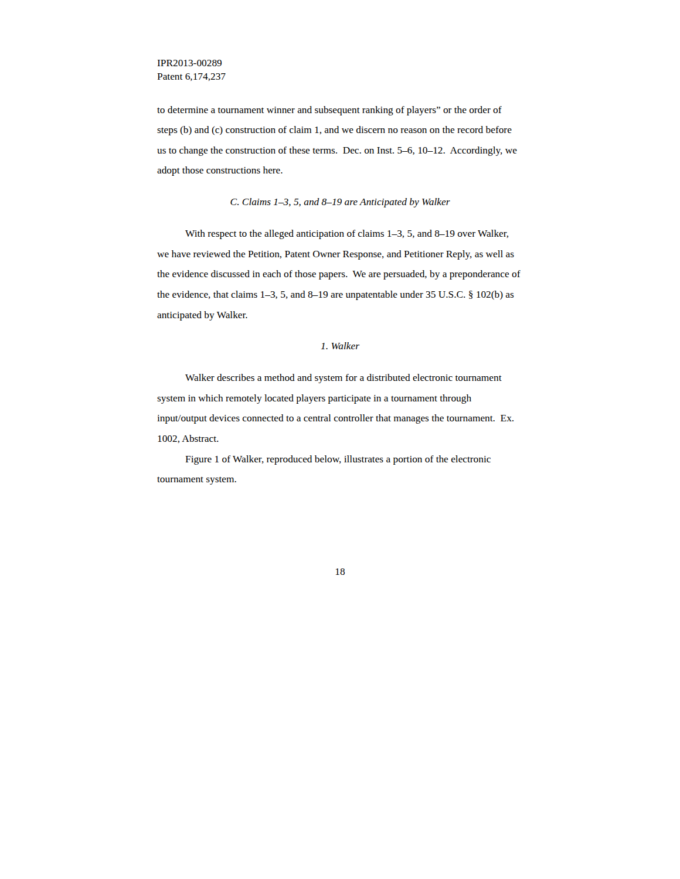IPR2013-00289
Patent 6,174,237
to determine a tournament winner and subsequent ranking of players” or the order of steps (b) and (c) construction of claim 1, and we discern no reason on the record before us to change the construction of these terms. Dec. on Inst. 5–6, 10–12. Accordingly, we adopt those constructions here.
C. Claims 1–3, 5, and 8–19 are Anticipated by Walker
With respect to the alleged anticipation of claims 1–3, 5, and 8–19 over Walker, we have reviewed the Petition, Patent Owner Response, and Petitioner Reply, as well as the evidence discussed in each of those papers. We are persuaded, by a preponderance of the evidence, that claims 1–3, 5, and 8–19 are unpatentable under 35 U.S.C. § 102(b) as anticipated by Walker.
1. Walker
Walker describes a method and system for a distributed electronic tournament system in which remotely located players participate in a tournament through input/output devices connected to a central controller that manages the tournament. Ex. 1002, Abstract.
Figure 1 of Walker, reproduced below, illustrates a portion of the electronic tournament system.
18